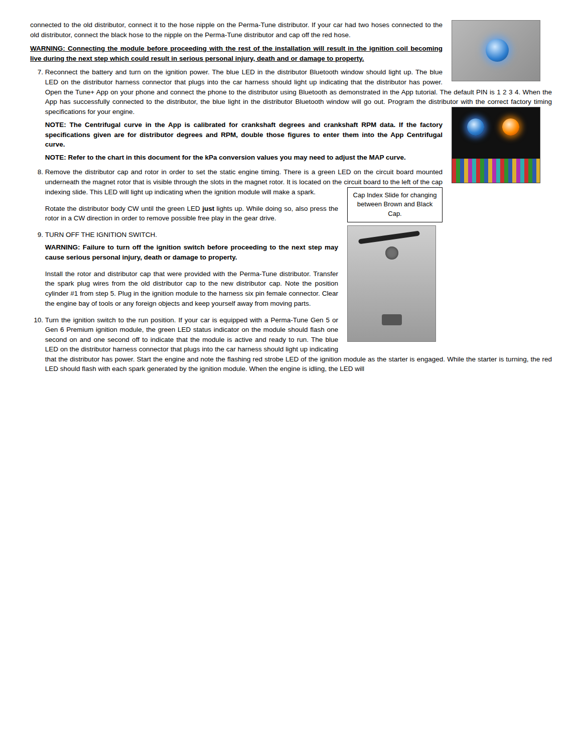connected to the old distributor, connect it to the hose nipple on the Perma-Tune distributor. If your car had two hoses connected to the old distributor, connect the black hose to the nipple on the Perma-Tune distributor and cap off the red hose.
WARNING: Connecting the module before proceeding with the rest of the installation will result in the ignition coil becoming live during the next step which could result in serious personal injury, death and or damage to property.
Reconnect the battery and turn on the ignition power. The blue LED in the distributor Bluetooth window should light up. The blue LED on the distributor harness connector that plugs into the car harness should light up indicating that the distributor has power. Open the Tune+ App on your phone and connect the phone to the distributor using Bluetooth as demonstrated in the App tutorial. The default PIN is 1 2 3 4. When the App has successfully connected to the distributor, the blue light in the distributor Bluetooth window will go out. Program the distributor with the correct factory timing specifications for your engine.
NOTE: The Centrifugal curve in the App is calibrated for crankshaft degrees and crankshaft RPM data. If the factory specifications given are for distributor degrees and RPM, double those figures to enter them into the App Centrifugal curve.
NOTE: Refer to the chart in this document for the kPa conversion values you may need to adjust the MAP curve.
Remove the distributor cap and rotor in order to set the static engine timing. There is a green LED on the circuit board mounted underneath the magnet rotor that is visible through the slots in the magnet rotor. It is located on the circuit board to the left of the cap indexing slide. This LED will light up indicating when the ignition module will make a spark.
Cap Index Slide for changing between Brown and Black Cap.
Rotate the distributor body CW until the green LED just lights up. While doing so, also press the rotor in a CW direction in order to remove possible free play in the gear drive.
TURN OFF THE IGNITION SWITCH. WARNING: Failure to turn off the ignition switch before proceeding to the next step may cause serious personal injury, death or damage to property.
Install the rotor and distributor cap that were provided with the Perma-Tune distributor. Transfer the spark plug wires from the old distributor cap to the new distributor cap. Note the position cylinder #1 from step 5. Plug in the ignition module to the harness six pin female connector. Clear the engine bay of tools or any foreign objects and keep yourself away from moving parts.
Turn the ignition switch to the run position. If your car is equipped with a Perma-Tune Gen 5 or Gen 6 Premium ignition module, the green LED status indicator on the module should flash one second on and one second off to indicate that the module is active and ready to run. The blue LED on the distributor harness connector that plugs into the car harness should light up indicating that the distributor has power. Start the engine and note the flashing red strobe LED of the ignition module as the starter is engaged. While the starter is turning, the red LED should flash with each spark generated by the ignition module. When the engine is idling, the LED will